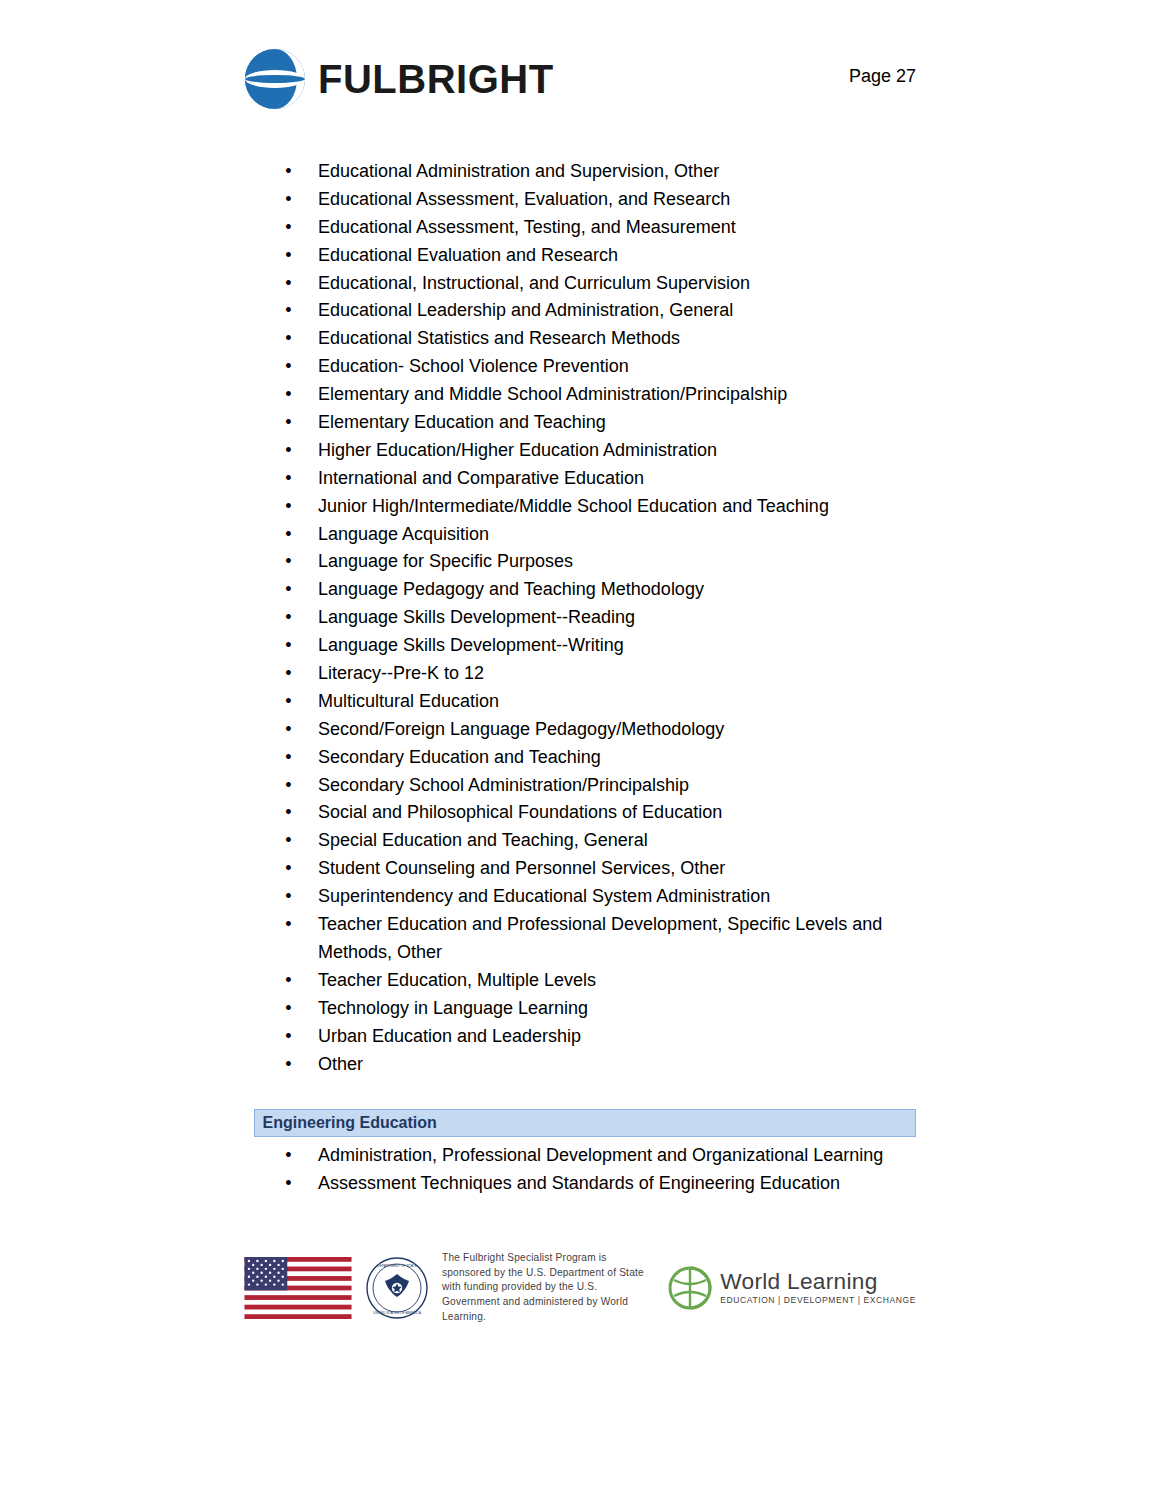FULBRIGHT
Page 27
Educational Administration and Supervision, Other
Educational Assessment, Evaluation, and Research
Educational Assessment, Testing, and Measurement
Educational Evaluation and Research
Educational, Instructional, and Curriculum Supervision
Educational Leadership and Administration, General
Educational Statistics and Research Methods
Education- School Violence Prevention
Elementary and Middle School Administration/Principalship
Elementary Education and Teaching
Higher Education/Higher Education Administration
International and Comparative Education
Junior High/Intermediate/Middle School Education and Teaching
Language Acquisition
Language for Specific Purposes
Language Pedagogy and Teaching Methodology
Language Skills Development--Reading
Language Skills Development--Writing
Literacy--Pre-K to 12
Multicultural Education
Second/Foreign Language Pedagogy/Methodology
Secondary Education and Teaching
Secondary School Administration/Principalship
Social and Philosophical Foundations of Education
Special Education and Teaching, General
Student Counseling and Personnel Services, Other
Superintendency and Educational System Administration
Teacher Education and Professional Development, Specific Levels and Methods, Other
Teacher Education, Multiple Levels
Technology in Language Learning
Urban Education and Leadership
Other
Engineering Education
Administration, Professional Development and Organizational Learning
Assessment Techniques and Standards of Engineering Education
DEPARTMENT OF STATE UNITED STATES OF AMERICA
The Fulbright Specialist Program is sponsored by the U.S. Department of State with funding provided by the U.S. Government and administered by World Learning.
World Learning
EDUCATION | DEVELOPMENT | EXCHANGE